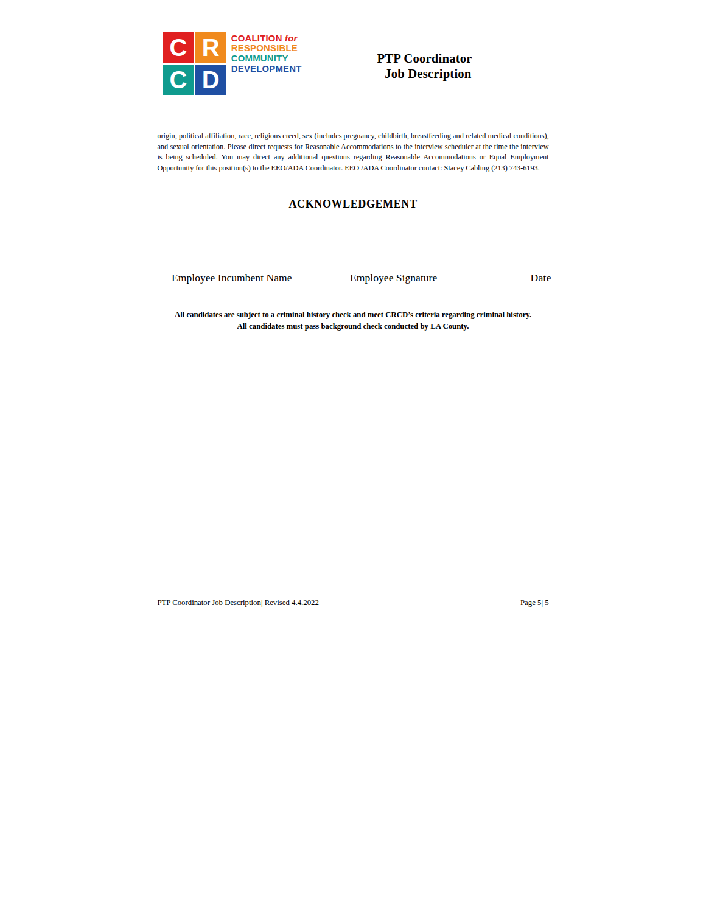C
R
C
D
COALITION for
RESPONSIBLE
COMMUNITY
DEVELOPMENT
PTP Coordinator
Job Description
origin, political affiliation, race, religious creed, sex (includes pregnancy, childbirth, breastfeeding and related medical conditions), and sexual orientation. Please direct requests for Reasonable Accommodations to the interview scheduler at the time the interview is being scheduled. You may direct any additional questions regarding Reasonable Accommodations or Equal Employment Opportunity for this position(s) to the EEO/ADA Coordinator. EEO /ADA Coordinator contact: Stacey Cabling (213) 743-6193.
ACKNOWLEDGEMENT
Employee Incumbent Name
Employee Signature
Date
All candidates are subject to a criminal history check and meet CRCD’s criteria regarding criminal history.
All candidates must pass background check conducted by LA County.
PTP Coordinator Job Description| Revised 4.4.2022
Page 5| 5